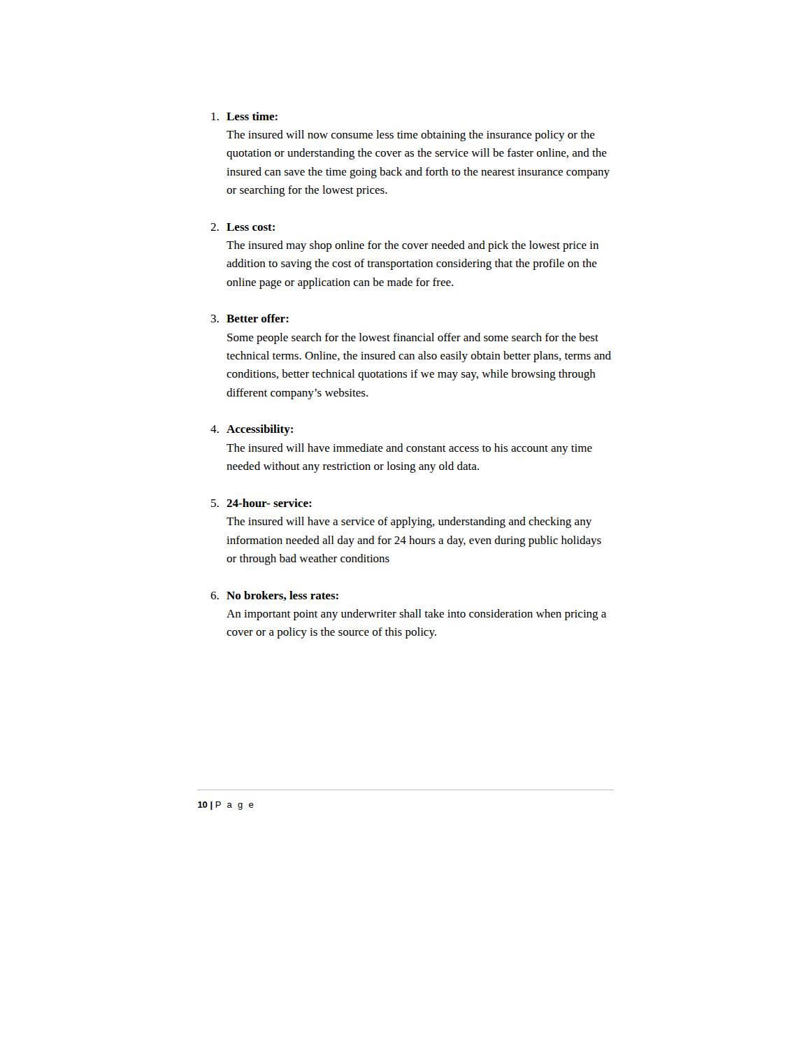Less time:
The insured will now consume less time obtaining the insurance policy or the quotation or understanding the cover as the service will be faster online, and the insured can save the time going back and forth to the nearest insurance company or searching for the lowest prices.
Less cost:
The insured may shop online for the cover needed and pick the lowest price in addition to saving the cost of transportation considering that the profile on the online page or application can be made for free.
Better offer:
Some people search for the lowest financial offer and some search for the best technical terms. Online, the insured can also easily obtain better plans, terms and conditions, better technical quotations if we may say, while browsing through different company’s websites.
Accessibility:
The insured will have immediate and constant access to his account any time needed without any restriction or losing any old data.
24-hour- service:
The insured will have a service of applying, understanding and checking any information needed all day and for 24 hours a day, even during public holidays or through bad weather conditions
No brokers, less rates:
An important point any underwriter shall take into consideration when pricing a cover or a policy is the source of this policy.
10 | P a g e